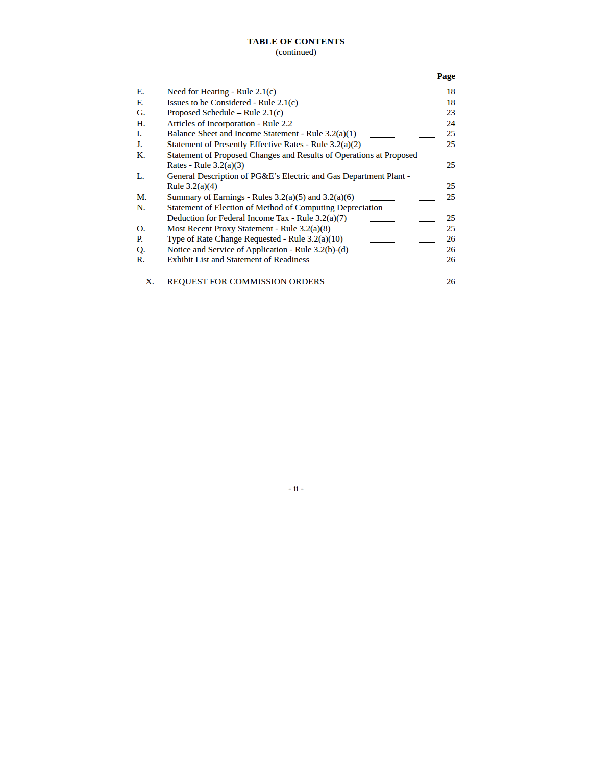TABLE OF CONTENTS
(continued)
Page
| E. | Need for Hearing - Rule 2.1(c) | 18 |
| F. | Issues to be Considered - Rule 2.1(c) | 18 |
| G. | Proposed Schedule – Rule 2.1(c) | 23 |
| H. | Articles of Incorporation - Rule 2.2 | 24 |
| I. | Balance Sheet and Income Statement - Rule 3.2(a)(1) | 25 |
| J. | Statement of Presently Effective Rates - Rule 3.2(a)(2) | 25 |
| K. | Statement of Proposed Changes and Results of Operations at Proposed | |
| | Rates - Rule 3.2(a)(3) | 25 |
| L. | General Description of PG&E’s Electric and Gas Department Plant - | |
| | Rule 3.2(a)(4) | 25 |
| M. | Summary of Earnings - Rules 3.2(a)(5) and 3.2(a)(6) | 25 |
| N. | Statement of Election of Method of Computing Depreciation | |
| | Deduction for Federal Income Tax - Rule 3.2(a)(7) | 25 |
| O. | Most Recent Proxy Statement - Rule 3.2(a)(8) | 25 |
| P. | Type of Rate Change Requested - Rule 3.2(a)(10) | 26 |
| Q. | Notice and Service of Application - Rule 3.2(b)-(d) | 26 |
| R. | Exhibit List and Statement of Readiness | 26 |
| X. | REQUEST FOR COMMISSION ORDERS | 26 |
- ii -